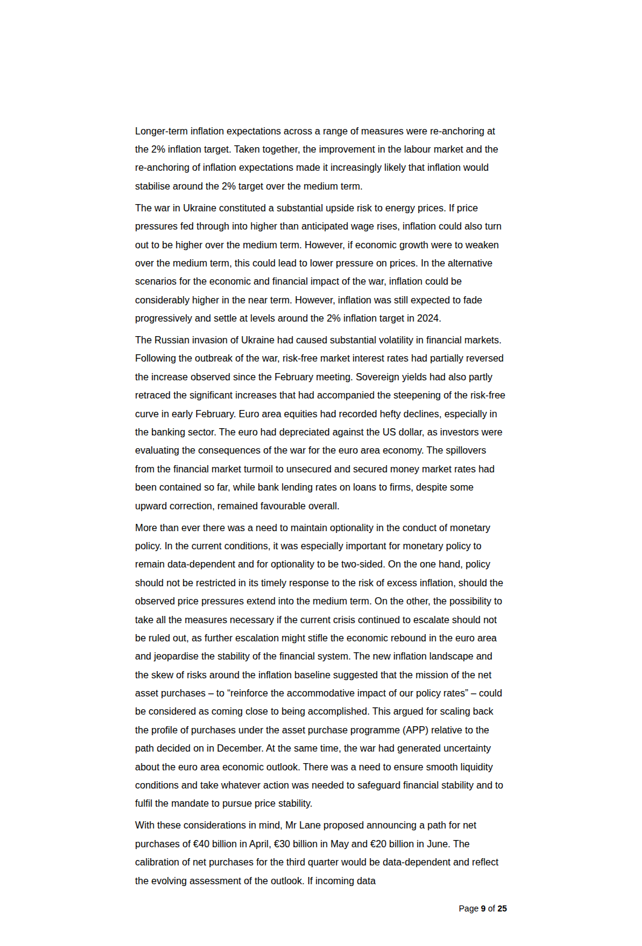Longer-term inflation expectations across a range of measures were re-anchoring at the 2% inflation target. Taken together, the improvement in the labour market and the re-anchoring of inflation expectations made it increasingly likely that inflation would stabilise around the 2% target over the medium term.
The war in Ukraine constituted a substantial upside risk to energy prices. If price pressures fed through into higher than anticipated wage rises, inflation could also turn out to be higher over the medium term. However, if economic growth were to weaken over the medium term, this could lead to lower pressure on prices. In the alternative scenarios for the economic and financial impact of the war, inflation could be considerably higher in the near term. However, inflation was still expected to fade progressively and settle at levels around the 2% inflation target in 2024.
The Russian invasion of Ukraine had caused substantial volatility in financial markets. Following the outbreak of the war, risk-free market interest rates had partially reversed the increase observed since the February meeting. Sovereign yields had also partly retraced the significant increases that had accompanied the steepening of the risk-free curve in early February. Euro area equities had recorded hefty declines, especially in the banking sector. The euro had depreciated against the US dollar, as investors were evaluating the consequences of the war for the euro area economy. The spillovers from the financial market turmoil to unsecured and secured money market rates had been contained so far, while bank lending rates on loans to firms, despite some upward correction, remained favourable overall.
More than ever there was a need to maintain optionality in the conduct of monetary policy. In the current conditions, it was especially important for monetary policy to remain data-dependent and for optionality to be two-sided. On the one hand, policy should not be restricted in its timely response to the risk of excess inflation, should the observed price pressures extend into the medium term. On the other, the possibility to take all the measures necessary if the current crisis continued to escalate should not be ruled out, as further escalation might stifle the economic rebound in the euro area and jeopardise the stability of the financial system. The new inflation landscape and the skew of risks around the inflation baseline suggested that the mission of the net asset purchases – to “reinforce the accommodative impact of our policy rates” – could be considered as coming close to being accomplished. This argued for scaling back the profile of purchases under the asset purchase programme (APP) relative to the path decided on in December. At the same time, the war had generated uncertainty about the euro area economic outlook. There was a need to ensure smooth liquidity conditions and take whatever action was needed to safeguard financial stability and to fulfil the mandate to pursue price stability.
With these considerations in mind, Mr Lane proposed announcing a path for net purchases of €40 billion in April, €30 billion in May and €20 billion in June. The calibration of net purchases for the third quarter would be data-dependent and reflect the evolving assessment of the outlook. If incoming data
Page 9 of 25